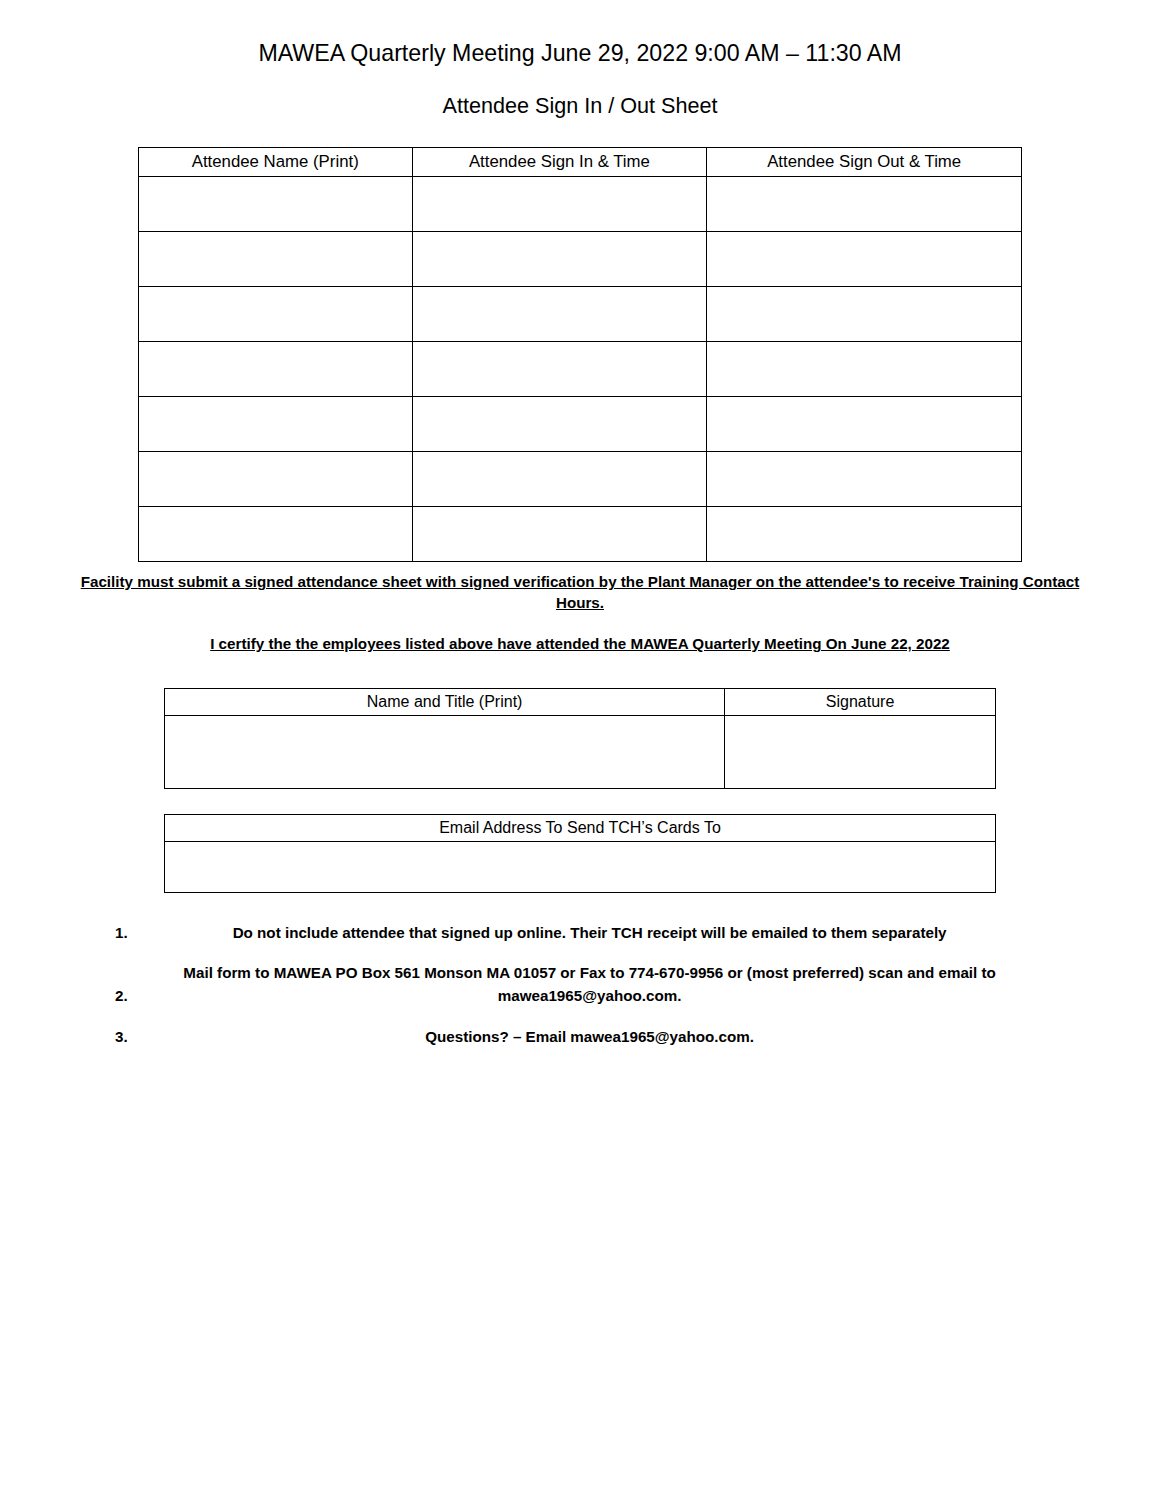MAWEA Quarterly Meeting June 29, 2022 9:00 AM – 11:30 AM
Attendee Sign In / Out Sheet
| Attendee Name (Print) | Attendee Sign In & Time | Attendee Sign Out & Time |
| --- | --- | --- |
Facility must submit a signed attendance sheet with signed verification by the Plant Manager on the attendee's to receive Training Contact Hours.
I certify the the employees listed above have attended the MAWEA Quarterly Meeting On June 22, 2022
| Name and Title (Print) | Signature |
| --- | --- |
| Email Address To Send TCH’s Cards To |
| --- |
Do not include attendee that signed up online. Their TCH receipt will be emailed to them separately
Mail form to MAWEA PO Box 561 Monson MA 01057 or Fax to 774-670-9956 or (most preferred) scan and email to mawea1965@yahoo.com.
Questions? – Email mawea1965@yahoo.com.